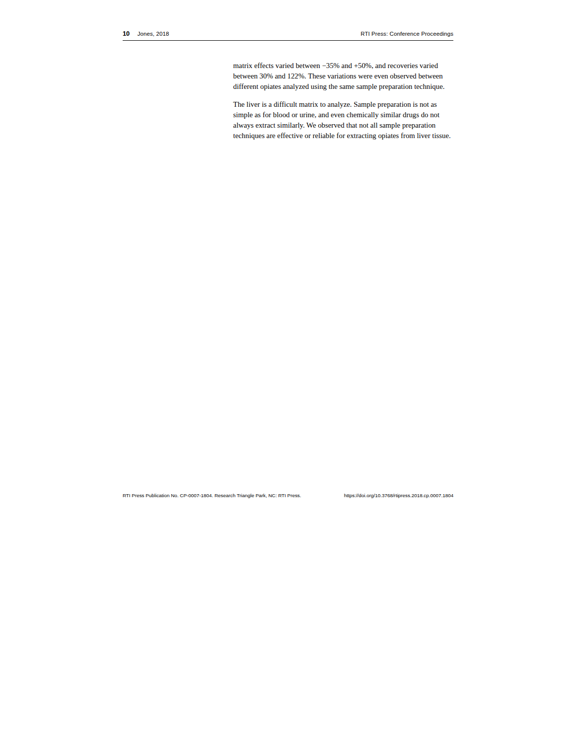10 Jones, 2018 RTI Press: Conference Proceedings
matrix effects varied between −35% and +50%, and recoveries varied between 30% and 122%. These variations were even observed between different opiates analyzed using the same sample preparation technique.
The liver is a difficult matrix to analyze. Sample preparation is not as simple as for blood or urine, and even chemically similar drugs do not always extract similarly. We observed that not all sample preparation techniques are effective or reliable for extracting opiates from liver tissue.
RTI Press Publication No. CP-0007-1804. Research Triangle Park, NC: RTI Press. https://doi.org/10.3768/rtipress.2018.cp.0007.1804